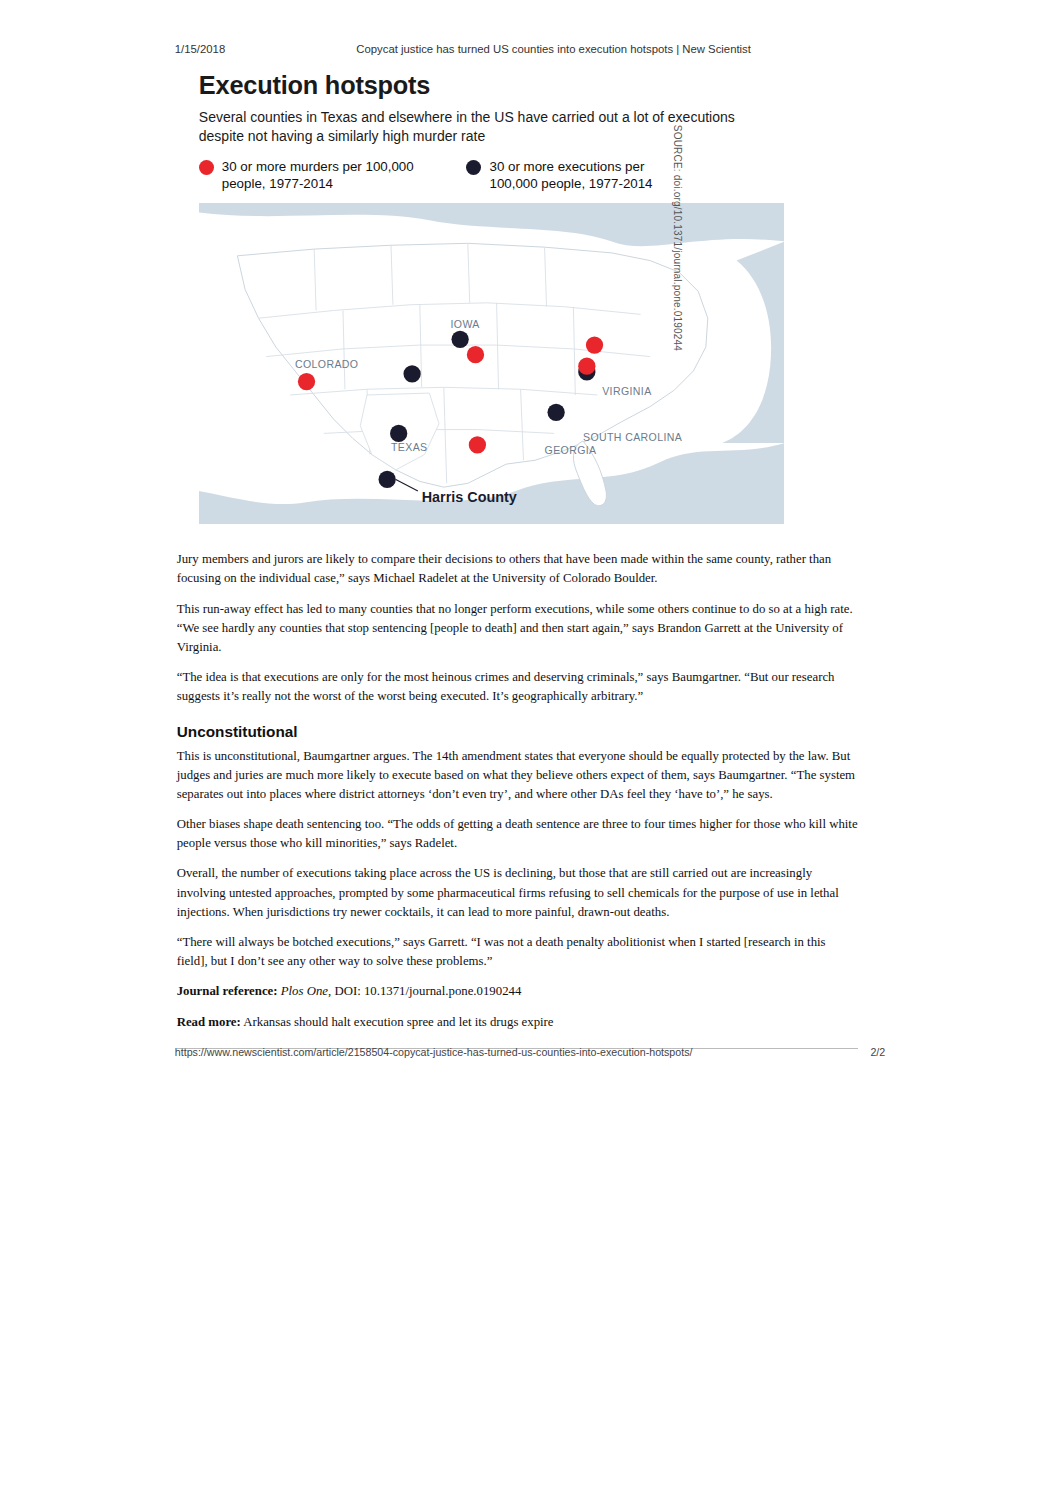1/15/2018 Copycat justice has turned US counties into execution hotspots | New Scientist
Execution hotspots
Several counties in Texas and elsewhere in the US have carried out a lot of executions despite not having a similarly high murder rate
30 or more murders per 100,000
people, 1977-2014
30 or more executions per
100,000 people, 1977-2014
IOWA COLORADO VIRGINIA SOUTH CAROLINA GEORGIA TEXAS Harris County
SOURCE: doi.org/10.1371/journal.pone.0190244
Jury members and jurors are likely to compare their decisions to others that have been made within the same county, rather than focusing on the individual case,” says Michael Radelet at the University of Colorado Boulder.
This run-away effect has led to many counties that no longer perform executions, while some others continue to do so at a high rate. “We see hardly any counties that stop sentencing [people to death] and then start again,” says Brandon Garrett at the University of Virginia.
“The idea is that executions are only for the most heinous crimes and deserving criminals,” says Baumgartner. “But our research suggests it’s really not the worst of the worst being executed. It’s geographically arbitrary.”
Unconstitutional
This is unconstitutional, Baumgartner argues. The 14th amendment states that everyone should be equally protected by the law. But judges and juries are much more likely to execute based on what they believe others expect of them, says Baumgartner. “The system separates out into places where district attorneys ‘don’t even try’, and where other DAs feel they ‘have to’,” he says.
Other biases shape death sentencing too. “The odds of getting a death sentence are three to four times higher for those who kill white people versus those who kill minorities,” says Radelet.
Overall, the number of executions taking place across the US is declining, but those that are still carried out are increasingly involving untested approaches, prompted by some pharmaceutical firms refusing to sell chemicals for the purpose of use in lethal injections. When jurisdictions try newer cocktails, it can lead to more painful, drawn-out deaths.
“There will always be botched executions,” says Garrett. “I was not a death penalty abolitionist when I started [research in this field], but I don’t see any other way to solve these problems.”
Journal reference: Plos One, DOI: 10.1371/journal.pone.0190244
Read more: Arkansas should halt execution spree and let its drugs expire
https://www.newscientist.com/article/2158504-copycat-justice-has-turned-us-counties-into-execution-hotspots/ 2/2